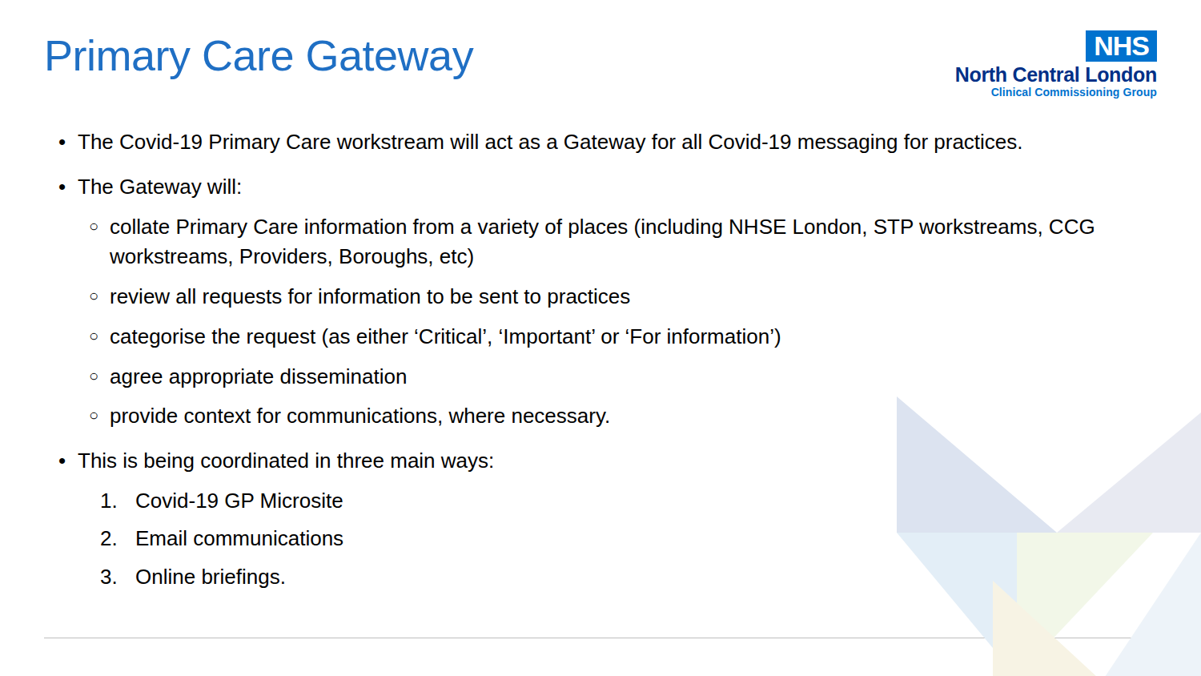NHS
North Central London
Clinical Commissioning Group
Primary Care Gateway
The Covid-19 Primary Care workstream will act as a Gateway for all Covid-19 messaging for practices.
The Gateway will:
collate Primary Care information from a variety of places (including NHSE London, STP workstreams, CCG workstreams, Providers, Boroughs, etc)
review all requests for information to be sent to practices
categorise the request (as either ‘Critical’, ‘Important’ or ‘For information’)
agree appropriate dissemination
provide context for communications, where necessary.
This is being coordinated in three main ways:
Covid-19 GP Microsite
Email communications
Online briefings.
6